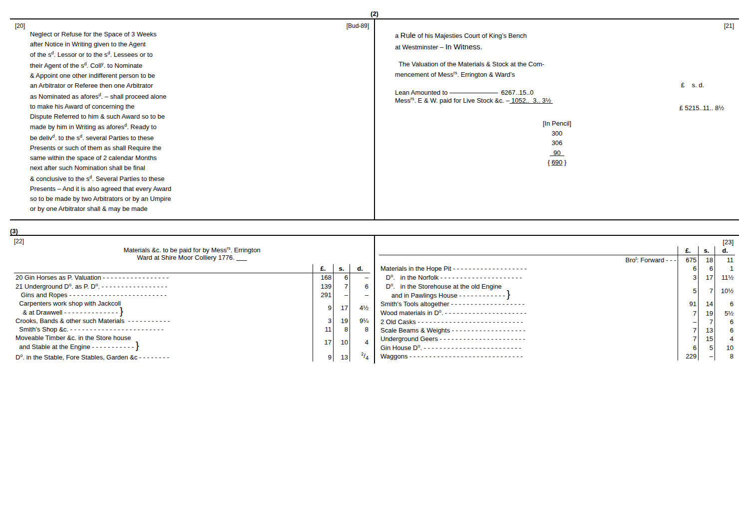(2)
[20] [Bud-89]
Neglect or Refuse for the Space of 3 Weeks
after Notice in Writing given to the Agent
of the sd. Lessor or to the sd. Lessees or to
their Agent of the sd. Colly. to Nominate
& Appoint one other indifferent person to be
an Arbitrator or Referee then one Arbitrator
as Nominated as aforesd. – shall proceed alone
to make his Award of concerning the
Dispute Referred to him & such Award so to be
made by him in Writing as aforesd. Ready to
be delivd. to the sd. several Parties to these
Presents or such of them as shall Require the
same within the space of 2 calendar Months
next after such Nomination shall be final
& conclusive to the sd. Several Parties to these
Presents – And it is also agreed that every Award
so to be made by two Arbitrators or by an Umpire
or by one Arbitrator shall & may be made
[21]
a Rule of his Majesties Court of King’s Bench
at Westminster – In Witness.
The Valuation of the Materials & Stock at the Com-
mencement of Messrs. Errington & Ward’s
£ s. d.
Lean Amounted to ———————— 6267..15..0
Messrs. E & W. paid for Live Stock &c. – 1052.. 3.. 3½
£ 5215..11.. 8½
[In Pencil]
300
306
90
{ 690 }
(3)
[22]
Materials &c. to be paid for by Messrs. Errington
Ward at Shire Moor Colliery 1776.
| | £. | s. | d. |
| 20 Gin Horses as P. Valuation - - - - - - - - - - - - - - - - - | 168 | 6 | – |
| 21 Underground D o . as P. D o . - - - - - - - - - - - - - - - - - | 139 | 7 | 6 |
| Gins and Ropes - - - - - - - - - - - - - - - - - - - - - - - - - | 291 | – | – |
| Carpenters work shop with Jackcoll | 9 | 17 | 4½ |
| & at Drawwell - - - - - - - - - - - - - - } |
| Crooks, Bands & other such Materials - - - - - - - - - - - | 3 | 19 | 9¼ |
| Smith’s Shop &c. - - - - - - - - - - - - - - - - - - - - - - - - | 11 | 8 | 8 |
| Moveable Timber &c. in the Store house | 17 | 10 | 4 |
| and Stable at the Engine - - - - - - - - - - - } |
| D o . in the Stable, Fore Stables, Garden &c - - - - - - - - | 9 | 13 | 2 / 4 |
| | | | [23] |
| | £. | s. | d. |
| Bro t : Forward - - - | 675 | 18 | 11 |
| Materials in the Hope Pit - - - - - - - - - - - - - - - - - - - | 6 | 6 | 1 |
| D o . in the Norfolk - - - - - - - - - - - - - - - - - - - - - | 3 | 17 | 11½ |
| D o . in the Storehouse at the old Engine | 5 | 7 | 10½ |
| and in Pawlings House - - - - - - - - - - - - } |
| Smith’s Tools altogether - - - - - - - - - - - - - - - - - - - | 91 | 14 | 6 |
| Wood materials in D o . - - - - - - - - - - - - - - - - - - - - - | 7 | 19 | 5½ |
| 2 Old Casks - - - - - - - - - - - - - - - - - - - - - - - - - - - | – | 7 | 6 |
| Scale Beams & Weights - - - - - - - - - - - - - - - - - - - | 7 | 13 | 6 |
| Underground Geers - - - - - - - - - - - - - - - - - - - - - - | 7 | 15 | 4 |
| Gin House D o . - - - - - - - - - - - - - - - - - - - - - - - - - | 6 | 5 | 10 |
| Waggons - - - - - - - - - - - - - - - - - - - - - - - - - - - - - | 229 | – | 8 |